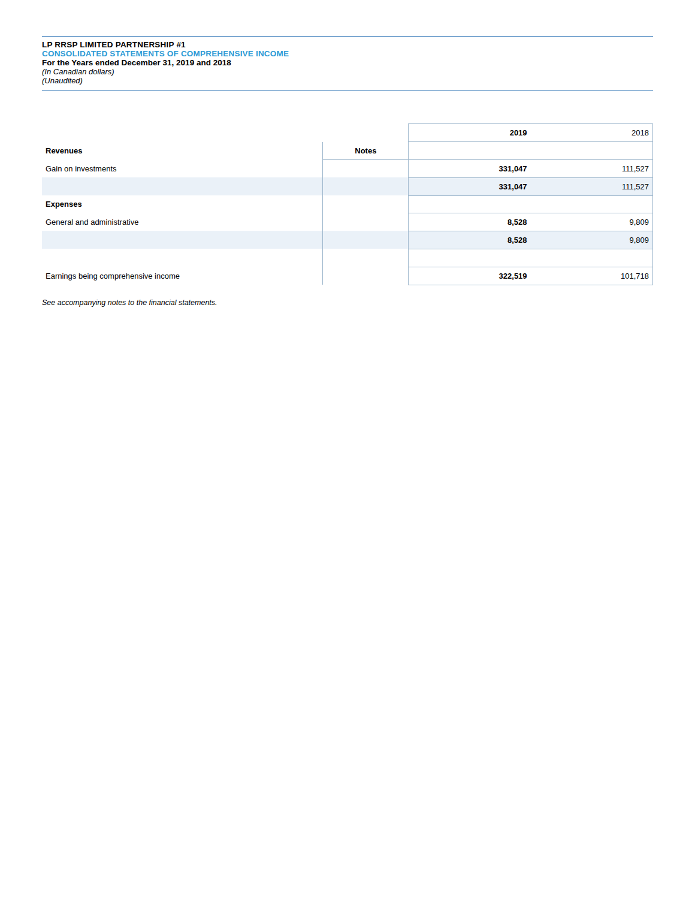LP RRSP LIMITED PARTNERSHIP #1
CONSOLIDATED STATEMENTS OF COMPREHENSIVE INCOME
For the Years ended December 31, 2019 and 2018
(In Canadian dollars)
(Unaudited)
| | | 2019 | 2018 |
| Revenues | Notes | | |
| Gain on investments | | 331,047 | 111,527 |
| | | 331,047 | 111,527 |
| Expenses | | | |
| General and administrative | | 8,528 | 9,809 |
| | | 8,528 | 9,809 |
| Earnings being comprehensive income | | 322,519 | 101,718 |
See accompanying notes to the financial statements.